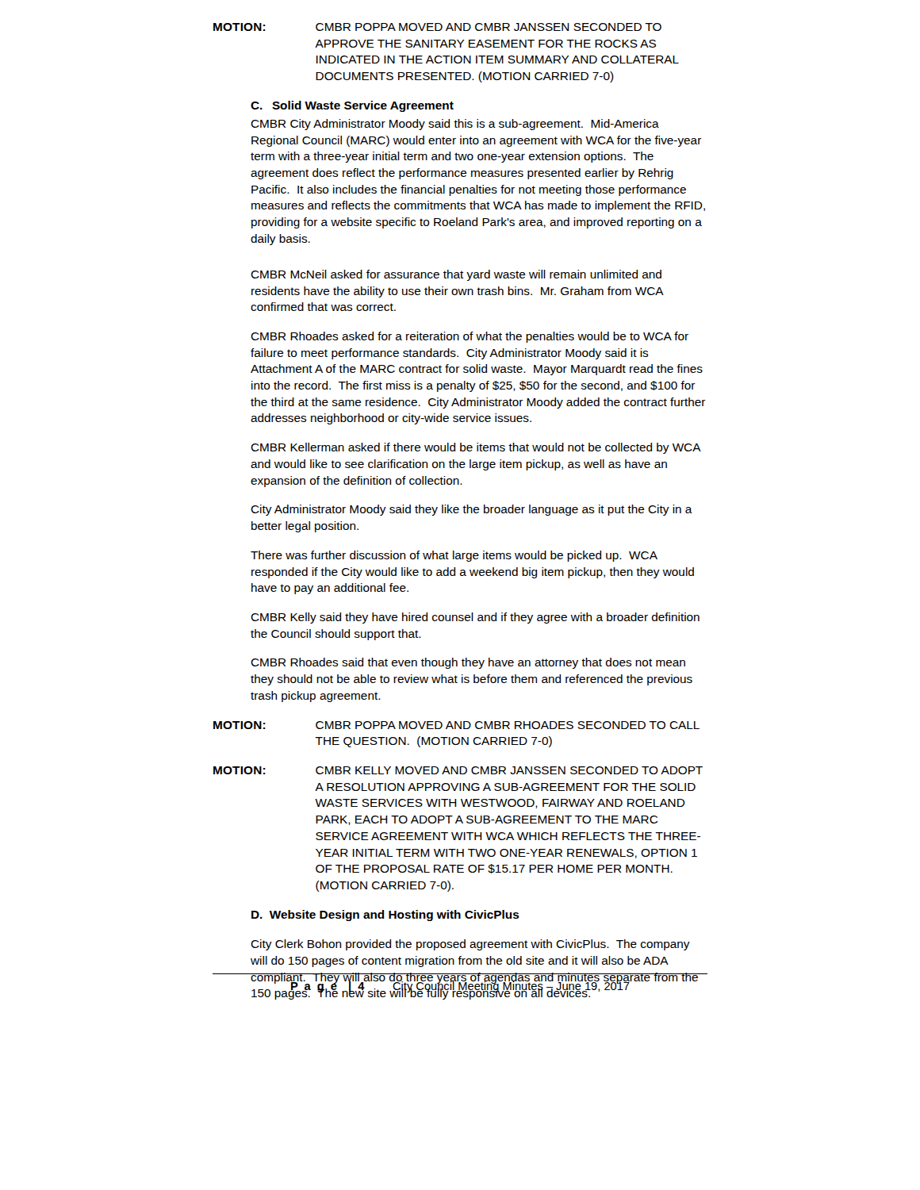MOTION:
CMBR POPPA MOVED AND CMBR JANSSEN SECONDED TO APPROVE THE SANITARY EASEMENT FOR THE ROCKS AS INDICATED IN THE ACTION ITEM SUMMARY AND COLLATERAL DOCUMENTS PRESENTED. (MOTION CARRIED 7-0)
C. Solid Waste Service Agreement
CMBR City Administrator Moody said this is a sub-agreement. Mid-America Regional Council (MARC) would enter into an agreement with WCA for the five-year term with a three-year initial term and two one-year extension options. The agreement does reflect the performance measures presented earlier by Rehrig Pacific. It also includes the financial penalties for not meeting those performance measures and reflects the commitments that WCA has made to implement the RFID, providing for a website specific to Roeland Park's area, and improved reporting on a daily basis.
CMBR McNeil asked for assurance that yard waste will remain unlimited and residents have the ability to use their own trash bins. Mr. Graham from WCA confirmed that was correct.
CMBR Rhoades asked for a reiteration of what the penalties would be to WCA for failure to meet performance standards. City Administrator Moody said it is Attachment A of the MARC contract for solid waste. Mayor Marquardt read the fines into the record. The first miss is a penalty of $25, $50 for the second, and $100 for the third at the same residence. City Administrator Moody added the contract further addresses neighborhood or city-wide service issues.
CMBR Kellerman asked if there would be items that would not be collected by WCA and would like to see clarification on the large item pickup, as well as have an expansion of the definition of collection.
City Administrator Moody said they like the broader language as it put the City in a better legal position.
There was further discussion of what large items would be picked up. WCA responded if the City would like to add a weekend big item pickup, then they would have to pay an additional fee.
CMBR Kelly said they have hired counsel and if they agree with a broader definition the Council should support that.
CMBR Rhoades said that even though they have an attorney that does not mean they should not be able to review what is before them and referenced the previous trash pickup agreement.
MOTION:
CMBR POPPA MOVED AND CMBR RHOADES SECONDED TO CALL THE QUESTION. (MOTION CARRIED 7-0)
MOTION:
CMBR KELLY MOVED AND CMBR JANSSEN SECONDED TO ADOPT A RESOLUTION APPROVING A SUB-AGREEMENT FOR THE SOLID WASTE SERVICES WITH WESTWOOD, FAIRWAY AND ROELAND PARK, EACH TO ADOPT A SUB-AGREEMENT TO THE MARC SERVICE AGREEMENT WITH WCA WHICH REFLECTS THE THREE-YEAR INITIAL TERM WITH TWO ONE-YEAR RENEWALS, OPTION 1 OF THE PROPOSAL RATE OF $15.17 PER HOME PER MONTH. (MOTION CARRIED 7-0).
D. Website Design and Hosting with CivicPlus
City Clerk Bohon provided the proposed agreement with CivicPlus. The company will do 150 pages of content migration from the old site and it will also be ADA compliant. They will also do three years of agendas and minutes separate from the 150 pages. The new site will be fully responsive on all devices.
P a g e | 4 City Council Meeting Minutes – June 19, 2017